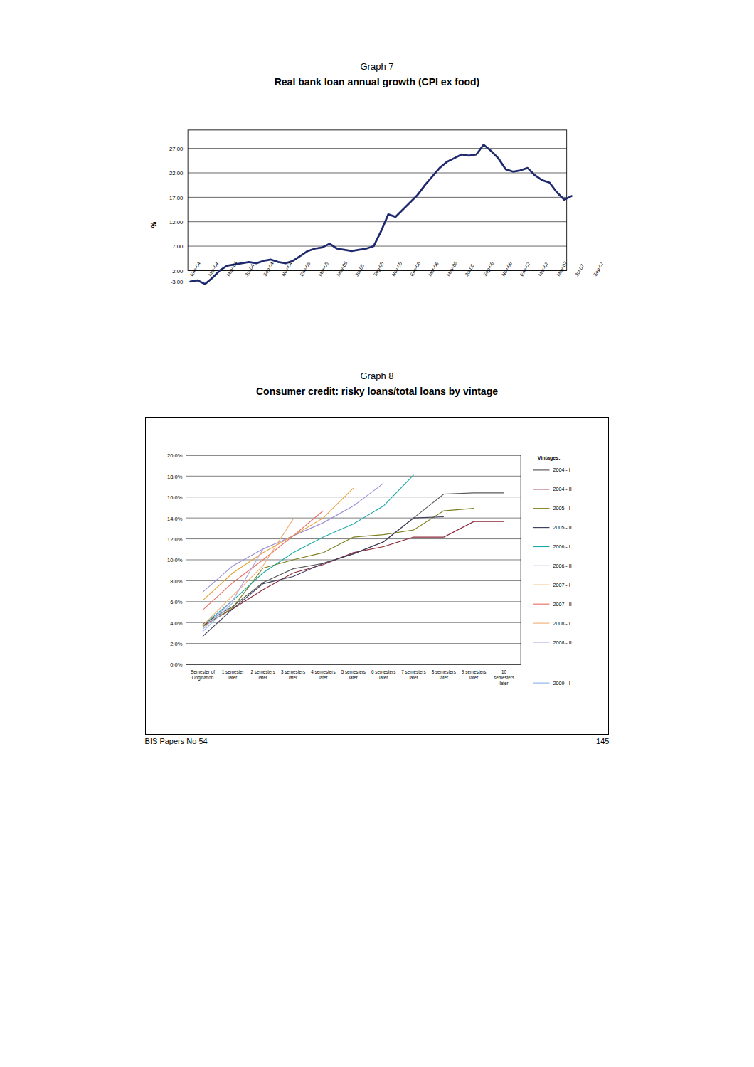Graph 7
Real bank loan annual growth (CPI ex food)
%
27.00 22.00 17.00 12.00 7.00 2.00 -3.00 Ene-04 Mar-04 May-04 Jul-04 Sep-04 Nov-04 Ene-05 Mar-05 May-05 Jul-05 Sep-05 Nov-05 Ene-06 Mar-06 May-06 Jul-06 Sep-06 Nov-06 Ene-07 Mar-07 May-07 Jul-07 Sep-07 Nov-07 Ene-08 Mar-08 May-08
Graph 8
Consumer credit: risky loans/total loans by vintage
20.0% 18.0% 16.0% 14.0% 12.0% 10.0% 8.0% 6.0% 4.0% 2.0% 0.0% Semester of Origination 1 semester later 2 semesters later 3 semesters later 4 semesters later 5 semesters later 6 semesters later 7 semesters later 8 semesters later 9 semesters later 10 semesters later Vintages: 2004 - I 2004 - II 2005 - I 2005 - II 2006 - I 2006 - II 2007 - I 2007 - II 2008 - I 2008 - II 2009 - I
BIS Papers No 54 145